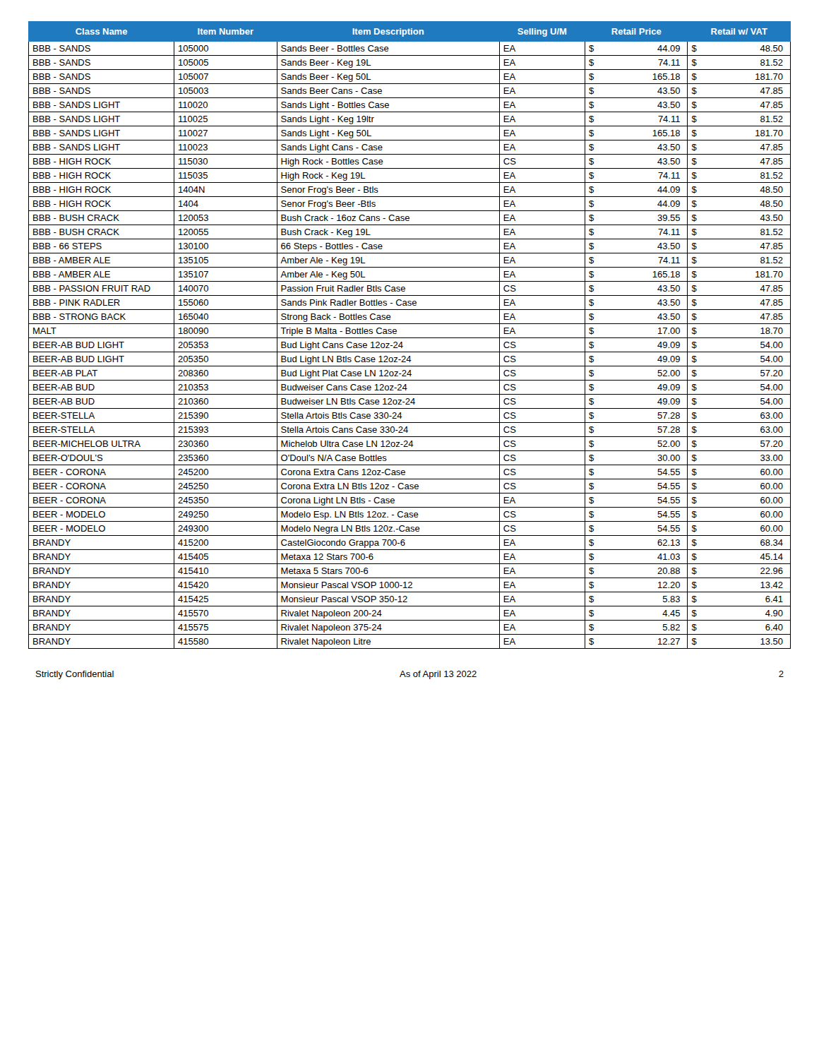| Class Name | Item Number | Item Description | Selling U/M | Retail Price | Retail w/ VAT |
| --- | --- | --- | --- | --- | --- |
| BBB - SANDS | 105000 | Sands Beer - Bottles Case | EA | $ | 44.09 | $ | 48.50 |
| BBB - SANDS | 105005 | Sands Beer - Keg 19L | EA | $ | 74.11 | $ | 81.52 |
| BBB - SANDS | 105007 | Sands Beer - Keg 50L | EA | $ | 165.18 | $ | 181.70 |
| BBB - SANDS | 105003 | Sands Beer Cans - Case | EA | $ | 43.50 | $ | 47.85 |
| BBB - SANDS LIGHT | 110020 | Sands Light - Bottles Case | EA | $ | 43.50 | $ | 47.85 |
| BBB - SANDS LIGHT | 110025 | Sands Light - Keg 19ltr | EA | $ | 74.11 | $ | 81.52 |
| BBB - SANDS LIGHT | 110027 | Sands Light - Keg 50L | EA | $ | 165.18 | $ | 181.70 |
| BBB - SANDS LIGHT | 110023 | Sands Light Cans - Case | EA | $ | 43.50 | $ | 47.85 |
| BBB - HIGH ROCK | 115030 | High Rock - Bottles Case | CS | $ | 43.50 | $ | 47.85 |
| BBB - HIGH ROCK | 115035 | High Rock - Keg 19L | EA | $ | 74.11 | $ | 81.52 |
| BBB - HIGH ROCK | 1404N | Senor Frog's Beer - Btls | EA | $ | 44.09 | $ | 48.50 |
| BBB - HIGH ROCK | 1404 | Senor Frog's Beer -Btls | EA | $ | 44.09 | $ | 48.50 |
| BBB - BUSH CRACK | 120053 | Bush Crack - 16oz Cans - Case | EA | $ | 39.55 | $ | 43.50 |
| BBB - BUSH CRACK | 120055 | Bush Crack - Keg 19L | EA | $ | 74.11 | $ | 81.52 |
| BBB - 66 STEPS | 130100 | 66 Steps - Bottles - Case | EA | $ | 43.50 | $ | 47.85 |
| BBB - AMBER ALE | 135105 | Amber Ale - Keg 19L | EA | $ | 74.11 | $ | 81.52 |
| BBB - AMBER ALE | 135107 | Amber Ale - Keg 50L | EA | $ | 165.18 | $ | 181.70 |
| BBB - PASSION FRUIT RAD | 140070 | Passion Fruit Radler Btls Case | CS | $ | 43.50 | $ | 47.85 |
| BBB - PINK RADLER | 155060 | Sands Pink Radler Bottles - Case | EA | $ | 43.50 | $ | 47.85 |
| BBB - STRONG BACK | 165040 | Strong Back - Bottles Case | EA | $ | 43.50 | $ | 47.85 |
| MALT | 180090 | Triple B Malta - Bottles Case | EA | $ | 17.00 | $ | 18.70 |
| BEER-AB BUD LIGHT | 205353 | Bud Light Cans Case 12oz-24 | CS | $ | 49.09 | $ | 54.00 |
| BEER-AB BUD LIGHT | 205350 | Bud Light LN Btls Case 12oz-24 | CS | $ | 49.09 | $ | 54.00 |
| BEER-AB PLAT | 208360 | Bud Light Plat Case LN 12oz-24 | CS | $ | 52.00 | $ | 57.20 |
| BEER-AB BUD | 210353 | Budweiser Cans Case 12oz-24 | CS | $ | 49.09 | $ | 54.00 |
| BEER-AB BUD | 210360 | Budweiser LN Btls Case 12oz-24 | CS | $ | 49.09 | $ | 54.00 |
| BEER-STELLA | 215390 | Stella Artois Btls Case 330-24 | CS | $ | 57.28 | $ | 63.00 |
| BEER-STELLA | 215393 | Stella Artois Cans Case 330-24 | CS | $ | 57.28 | $ | 63.00 |
| BEER-MICHELOB ULTRA | 230360 | Michelob Ultra Case LN 12oz-24 | CS | $ | 52.00 | $ | 57.20 |
| BEER-O'DOUL'S | 235360 | O'Doul's N/A Case Bottles | CS | $ | 30.00 | $ | 33.00 |
| BEER - CORONA | 245200 | Corona Extra Cans 12oz-Case | CS | $ | 54.55 | $ | 60.00 |
| BEER - CORONA | 245250 | Corona Extra LN Btls 12oz - Case | CS | $ | 54.55 | $ | 60.00 |
| BEER - CORONA | 245350 | Corona Light LN Btls - Case | EA | $ | 54.55 | $ | 60.00 |
| BEER - MODELO | 249250 | Modelo Esp. LN Btls 12oz. - Case | CS | $ | 54.55 | $ | 60.00 |
| BEER - MODELO | 249300 | Modelo Negra LN Btls 120z.-Case | CS | $ | 54.55 | $ | 60.00 |
| BRANDY | 415200 | CastelGiocondo Grappa 700-6 | EA | $ | 62.13 | $ | 68.34 |
| BRANDY | 415405 | Metaxa 12 Stars 700-6 | EA | $ | 41.03 | $ | 45.14 |
| BRANDY | 415410 | Metaxa 5 Stars 700-6 | EA | $ | 20.88 | $ | 22.96 |
| BRANDY | 415420 | Monsieur Pascal VSOP 1000-12 | EA | $ | 12.20 | $ | 13.42 |
| BRANDY | 415425 | Monsieur Pascal VSOP 350-12 | EA | $ | 5.83 | $ | 6.41 |
| BRANDY | 415570 | Rivalet Napoleon 200-24 | EA | $ | 4.45 | $ | 4.90 |
| BRANDY | 415575 | Rivalet Napoleon 375-24 | EA | $ | 5.82 | $ | 6.40 |
| BRANDY | 415580 | Rivalet Napoleon Litre | EA | $ | 12.27 | $ | 13.50 |
Strictly Confidential As of April 13 2022 2